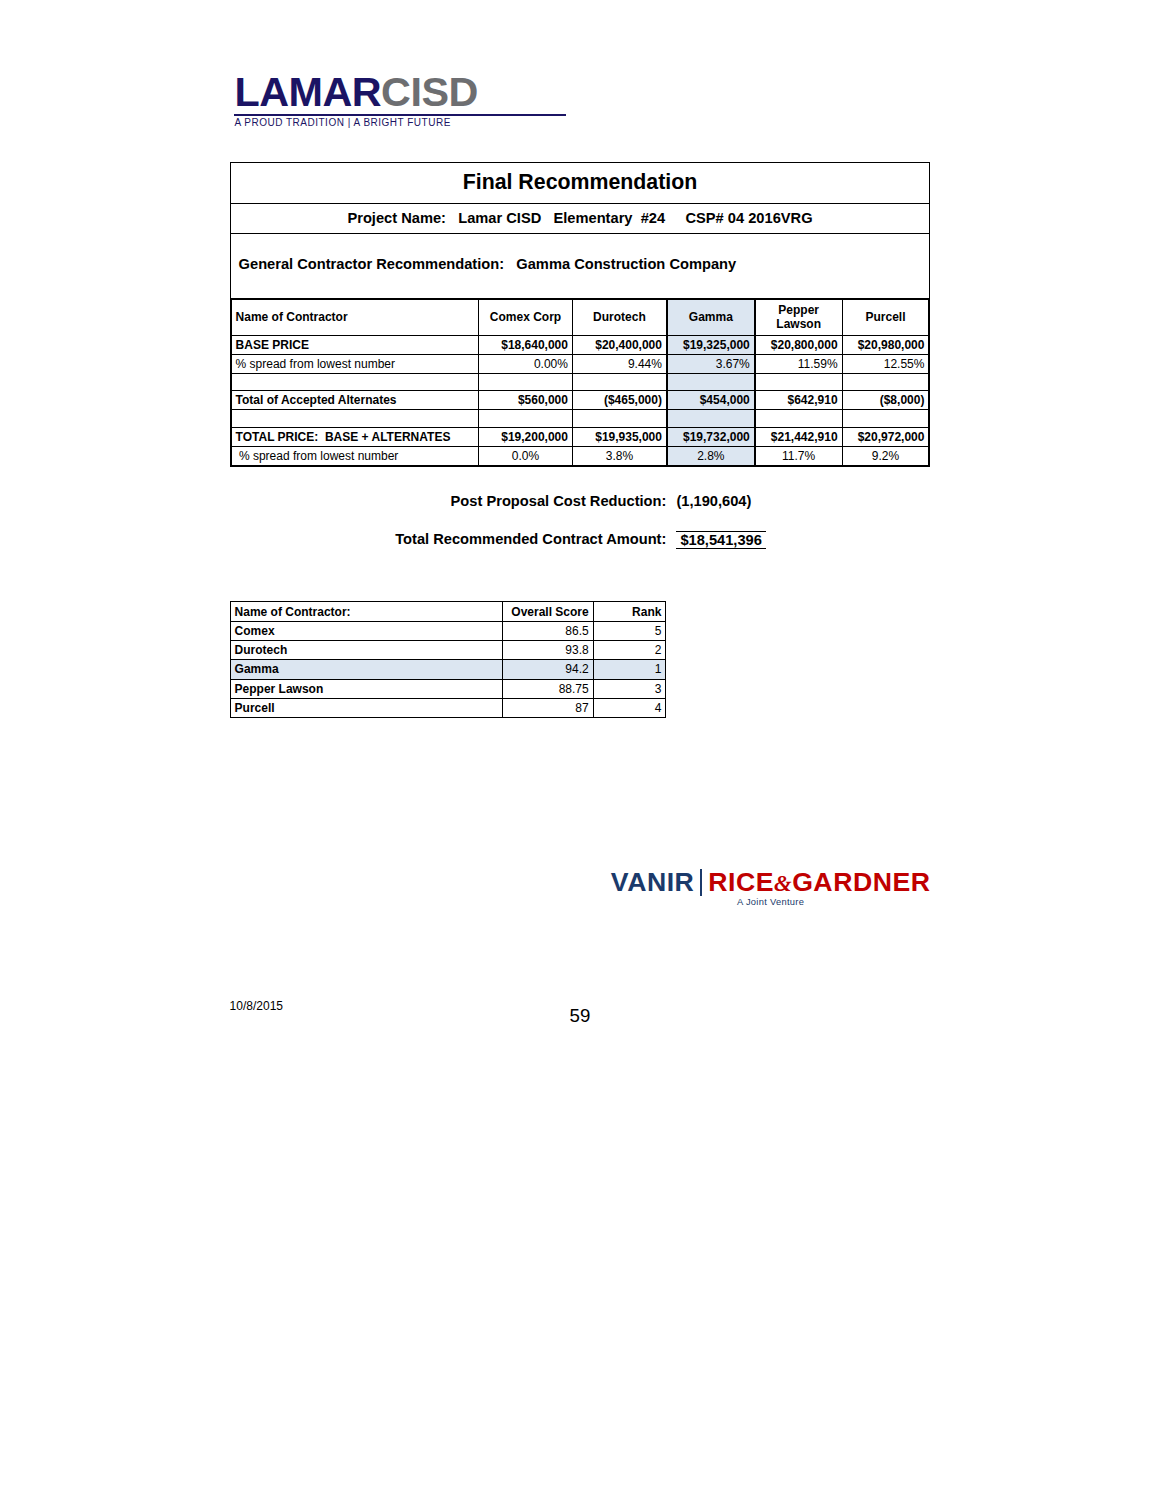LAMARCISD
A PROUD TRADITION | A BRIGHT FUTURE
Final Recommendation
Project Name: Lamar CISD Elementary #24 CSP# 04 2016VRG
General Contractor Recommendation: Gamma Construction Company
| Name of Contractor | Comex Corp | Durotech | Gamma | Pepper Lawson | Purcell |
| --- | --- | --- | --- | --- | --- |
| BASE PRICE | $18,640,000 | $20,400,000 | $19,325,000 | $20,800,000 | $20,980,000 |
| % spread from lowest number | 0.00% | 9.44% | 3.67% | 11.59% | 12.55% |
| Total of Accepted Alternates | $560,000 | ($465,000) | $454,000 | $642,910 | ($8,000) |
| TOTAL PRICE: BASE + ALTERNATES | $19,200,000 | $19,935,000 | $19,732,000 | $21,442,910 | $20,972,000 |
| % spread from lowest number | 0.0% | 3.8% | 2.8% | 11.7% | 9.2% |
Post Proposal Cost Reduction:
(1,190,604)
Total Recommended Contract Amount:
$18,541,396
| Name of Contractor: | Overall Score | Rank |
| --- | --- | --- |
| Comex | 86.5 | 5 |
| Durotech | 93.8 | 2 |
| Gamma | 94.2 | 1 |
| Pepper Lawson | 88.75 | 3 |
| Purcell | 87 | 4 |
VANIR RICE&GARDNER
A Joint Venture
10/8/2015
59